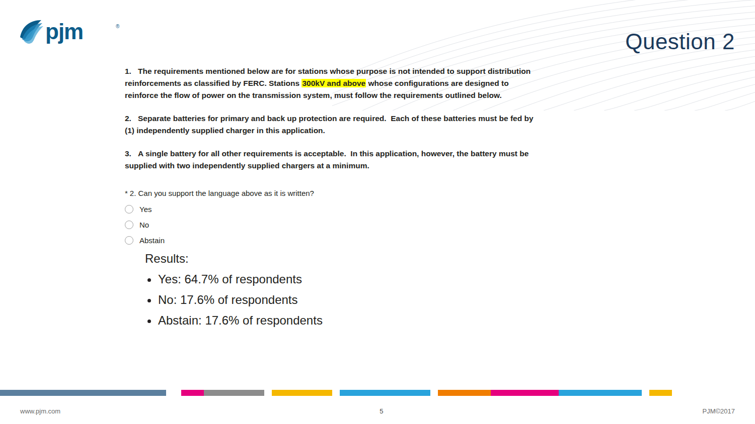pjm ®
Question 2
1. The requirements mentioned below are for stations whose purpose is not intended to support distribution reinforcements as classified by FERC. Stations 300kV and above whose configurations are designed to reinforce the flow of power on the transmission system, must follow the requirements outlined below.
2. Separate batteries for primary and back up protection are required. Each of these batteries must be fed by (1) independently supplied charger in this application.
3. A single battery for all other requirements is acceptable. In this application, however, the battery must be supplied with two independently supplied chargers at a minimum.
*2. Can you support the language above as it is written?
Yes
No
Abstain
Results:
Yes: 64.7% of respondents
No: 17.6% of respondents
Abstain: 17.6% of respondents
www.pjm.com
5
PJM©2017